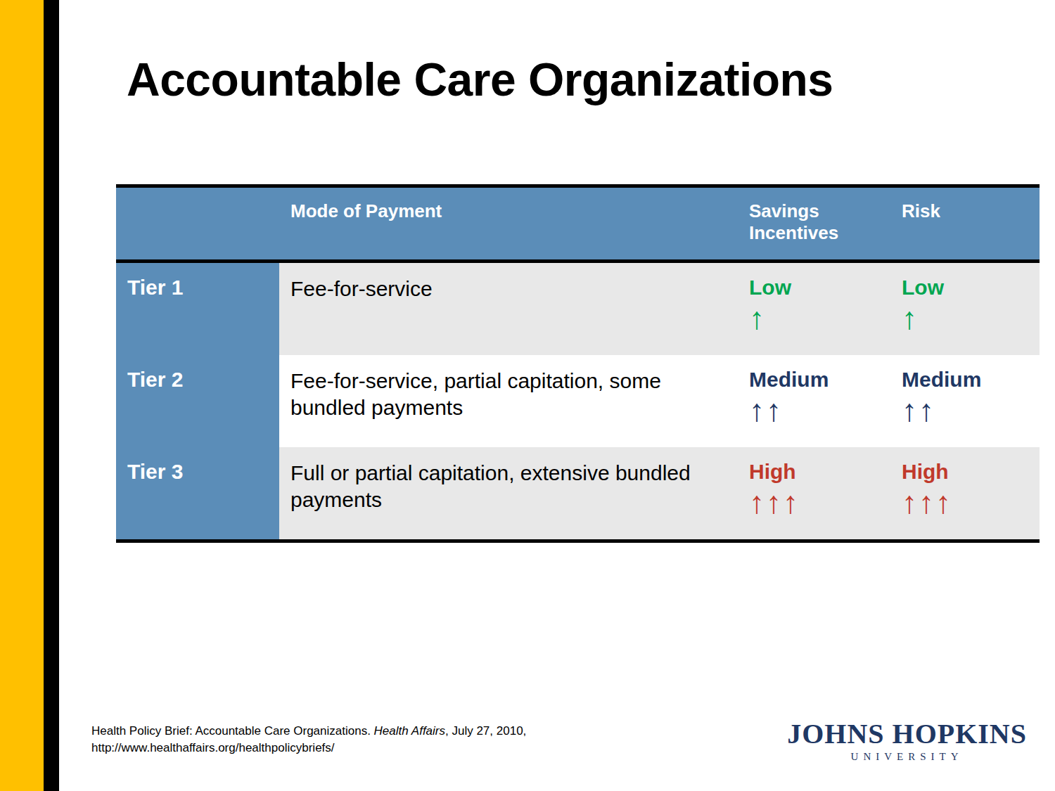Accountable Care Organizations
| | Mode of Payment | Savings Incentives | Risk |
| --- | --- | --- | --- |
| Tier 1 | Fee-for-service | Low ↑ | Low ↑ |
| Tier 2 | Fee-for-service, partial capitation, some bundled payments | Medium ↑↑ | Medium ↑↑ |
| Tier 3 | Full or partial capitation, extensive bundled payments | High ↑↑↑ | High ↑↑↑ |
Health Policy Brief: Accountable Care Organizations. Health Affairs, July 27, 2010,
http://www.healthaffairs.org/healthpolicybriefs/
JOHNS HOPKINS
UNIVERSITY